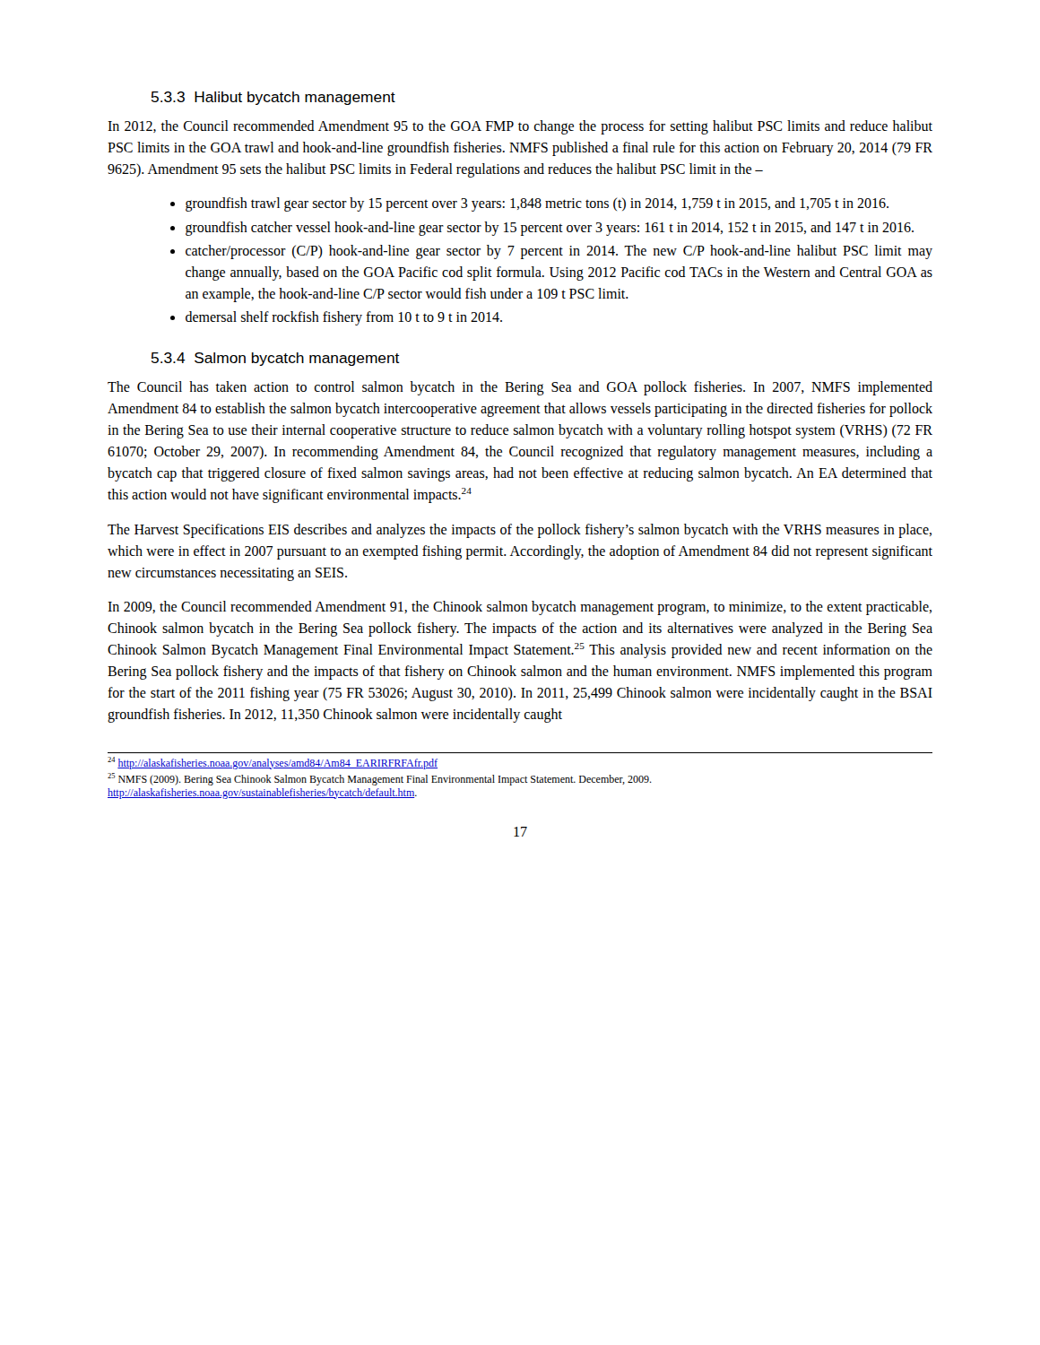5.3.3 Halibut bycatch management
In 2012, the Council recommended Amendment 95 to the GOA FMP to change the process for setting halibut PSC limits and reduce halibut PSC limits in the GOA trawl and hook-and-line groundfish fisheries. NMFS published a final rule for this action on February 20, 2014 (79 FR 9625). Amendment 95 sets the halibut PSC limits in Federal regulations and reduces the halibut PSC limit in the –
groundfish trawl gear sector by 15 percent over 3 years: 1,848 metric tons (t) in 2014, 1,759 t in 2015, and 1,705 t in 2016.
groundfish catcher vessel hook-and-line gear sector by 15 percent over 3 years: 161 t in 2014, 152 t in 2015, and 147 t in 2016.
catcher/processor (C/P) hook-and-line gear sector by 7 percent in 2014. The new C/P hook-and-line halibut PSC limit may change annually, based on the GOA Pacific cod split formula. Using 2012 Pacific cod TACs in the Western and Central GOA as an example, the hook-and-line C/P sector would fish under a 109 t PSC limit.
demersal shelf rockfish fishery from 10 t to 9 t in 2014.
5.3.4 Salmon bycatch management
The Council has taken action to control salmon bycatch in the Bering Sea and GOA pollock fisheries. In 2007, NMFS implemented Amendment 84 to establish the salmon bycatch intercooperative agreement that allows vessels participating in the directed fisheries for pollock in the Bering Sea to use their internal cooperative structure to reduce salmon bycatch with a voluntary rolling hotspot system (VRHS) (72 FR 61070; October 29, 2007). In recommending Amendment 84, the Council recognized that regulatory management measures, including a bycatch cap that triggered closure of fixed salmon savings areas, had not been effective at reducing salmon bycatch. An EA determined that this action would not have significant environmental impacts.24
The Harvest Specifications EIS describes and analyzes the impacts of the pollock fishery’s salmon bycatch with the VRHS measures in place, which were in effect in 2007 pursuant to an exempted fishing permit. Accordingly, the adoption of Amendment 84 did not represent significant new circumstances necessitating an SEIS.
In 2009, the Council recommended Amendment 91, the Chinook salmon bycatch management program, to minimize, to the extent practicable, Chinook salmon bycatch in the Bering Sea pollock fishery. The impacts of the action and its alternatives were analyzed in the Bering Sea Chinook Salmon Bycatch Management Final Environmental Impact Statement.25 This analysis provided new and recent information on the Bering Sea pollock fishery and the impacts of that fishery on Chinook salmon and the human environment. NMFS implemented this program for the start of the 2011 fishing year (75 FR 53026; August 30, 2010). In 2011, 25,499 Chinook salmon were incidentally caught in the BSAI groundfish fisheries. In 2012, 11,350 Chinook salmon were incidentally caught
24 http://alaskafisheries.noaa.gov/analyses/amd84/Am84_EARIRFRFAfr.pdf
25 NMFS (2009). Bering Sea Chinook Salmon Bycatch Management Final Environmental Impact Statement. December, 2009. http://alaskafisheries.noaa.gov/sustainablefisheries/bycatch/default.htm.
17